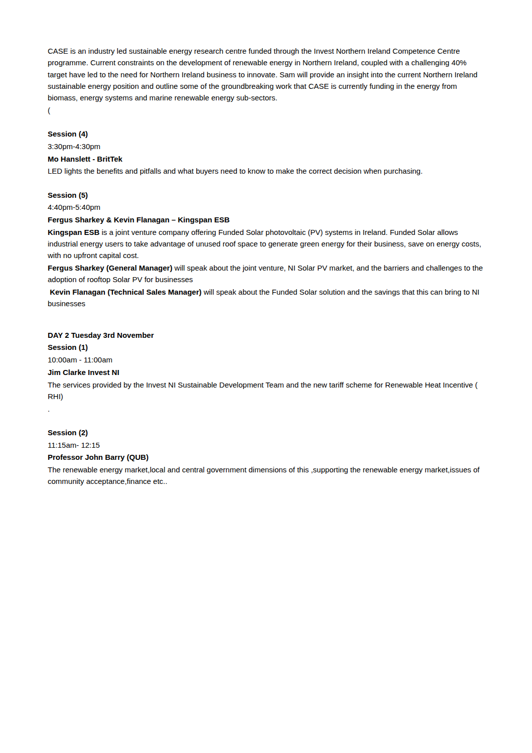CASE is an industry led sustainable energy research centre funded through the Invest Northern Ireland Competence Centre programme. Current constraints on the development of renewable energy in Northern Ireland, coupled with a challenging 40% target have led to the need for Northern Ireland business to innovate. Sam will provide an insight into the current Northern Ireland sustainable energy position and outline some of the groundbreaking work that CASE is currently funding in the energy from biomass, energy systems and marine renewable energy sub-sectors.
(
Session (4)
3:30pm-4:30pm
Mo Hanslett - BritTek
LED lights the benefits and pitfalls and what buyers need to know to make the correct decision when purchasing.
Session (5)
4:40pm-5:40pm
Fergus Sharkey & Kevin Flanagan – Kingspan ESB
Kingspan ESB is a joint venture company offering Funded Solar photovoltaic (PV) systems in Ireland. Funded Solar allows industrial energy users to take advantage of unused roof space to generate green energy for their business, save on energy costs, with no upfront capital cost.
Fergus Sharkey (General Manager) will speak about the joint venture, NI Solar PV market, and the barriers and challenges to the adoption of rooftop Solar PV for businesses
Kevin Flanagan (Technical Sales Manager) will speak about the Funded Solar solution and the savings that this can bring to NI businesses
DAY 2 Tuesday 3rd November
Session (1)
10:00am - 11:00am
Jim Clarke Invest NI
The services provided by the Invest NI Sustainable Development Team and the new tariff scheme for Renewable Heat Incentive ( RHI)
.
Session (2)
11:15am- 12:15
Professor John Barry (QUB)
The renewable energy market,local and central government dimensions of this ,supporting the renewable energy market,issues of community acceptance,finance etc..